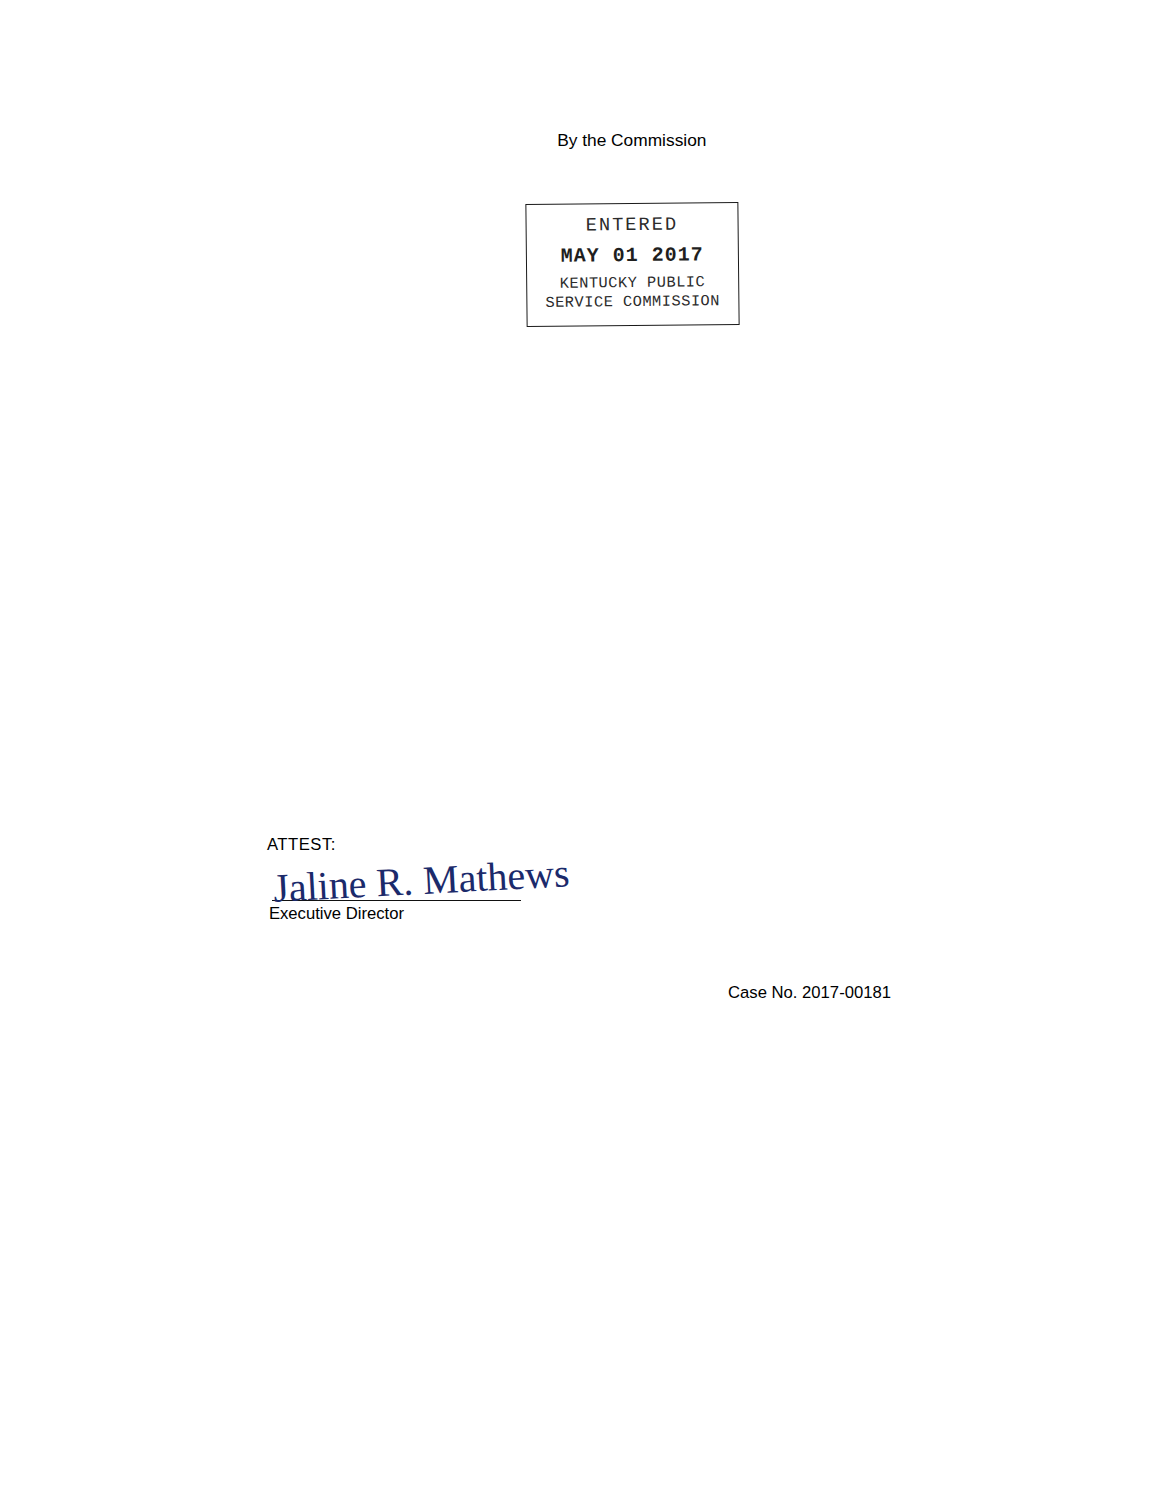By the Commission
ENTERED
MAY 01 2017
KENTUCKY PUBLIC
SERVICE COMMISSION
ATTEST:
Jaline R. Mathews
Executive Director
Case No. 2017-00181